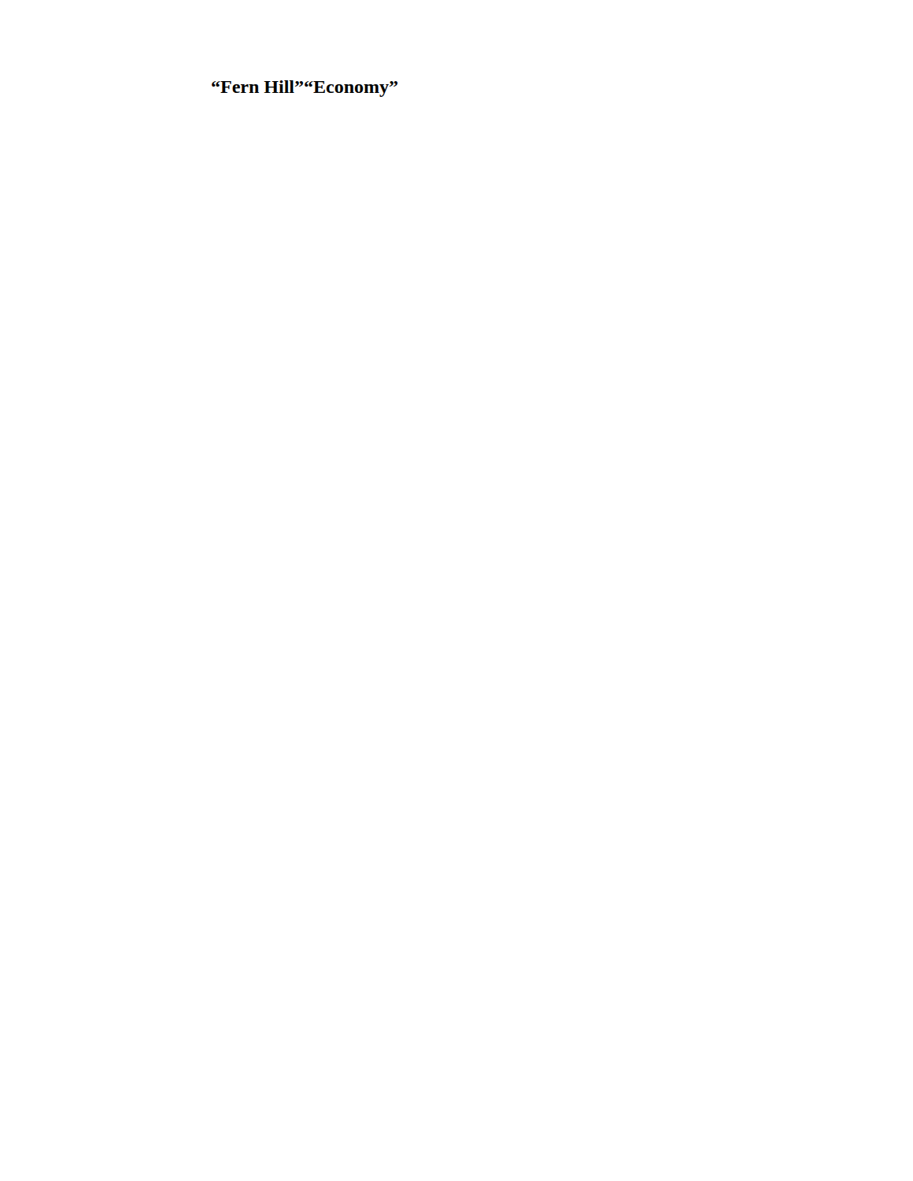“Fern Hill”
“Economy”